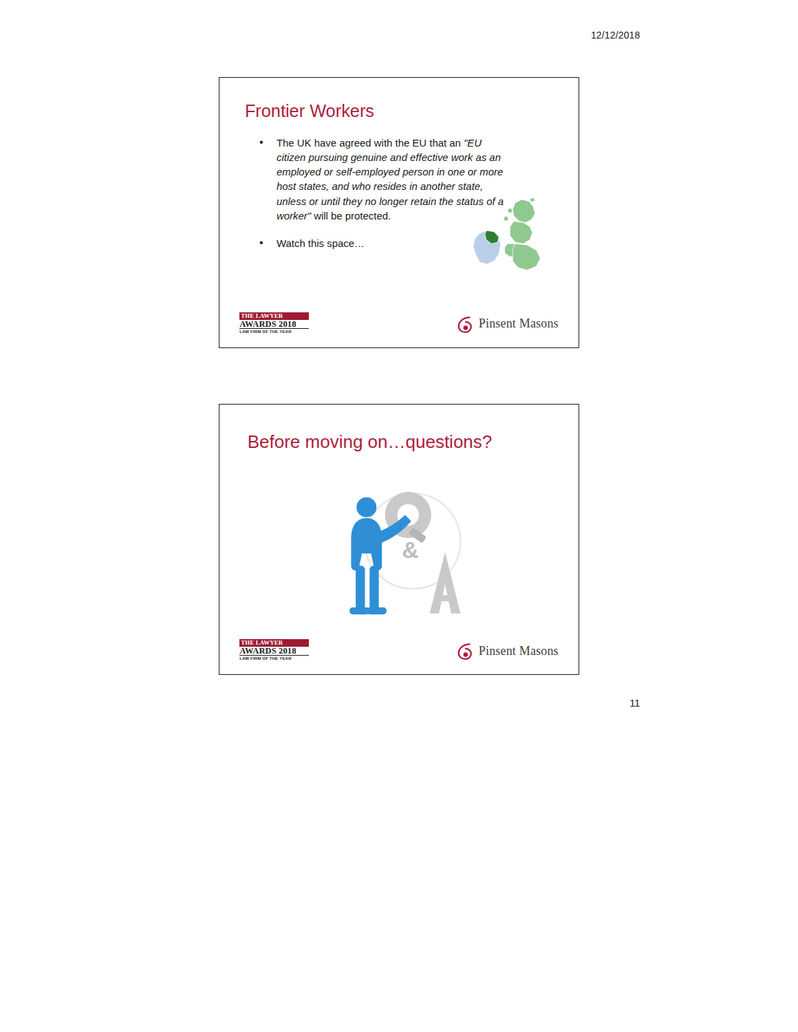12/12/2018
Frontier Workers
The UK have agreed with the EU that an "EU citizen pursuing genuine and effective work as an employed or self-employed person in one or more host states, and who resides in another state, unless or until they no longer retain the status of a worker" will be protected.
Watch this space…
THE LAWYER AWARDS 2018 LAW FIRM OF THE YEAR
Pinsent Masons
Before moving on…questions?
&
THE LAWYER AWARDS 2018 LAW FIRM OF THE YEAR
Pinsent Masons
11